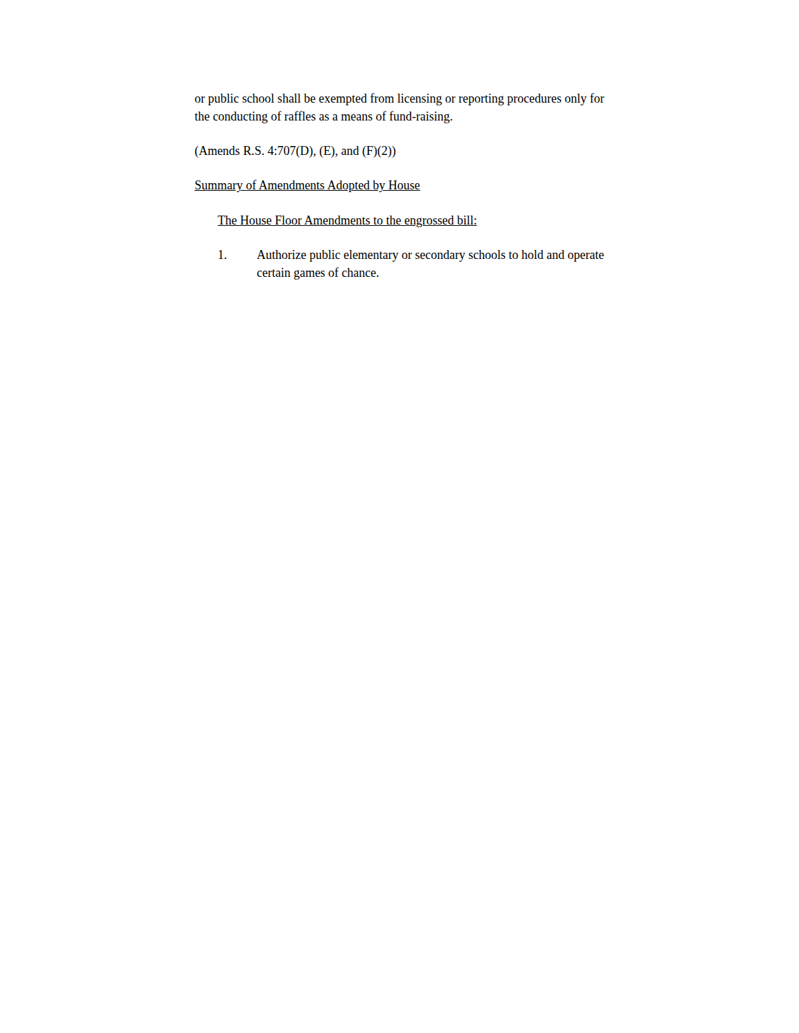or public school shall be exempted from licensing or reporting procedures only for the conducting of raffles as a means of fund-raising.
(Amends R.S. 4:707(D), (E), and (F)(2))
Summary of Amendments Adopted by House
The House Floor Amendments to the engrossed bill:
1. Authorize public elementary or secondary schools to hold and operate certain games of chance.